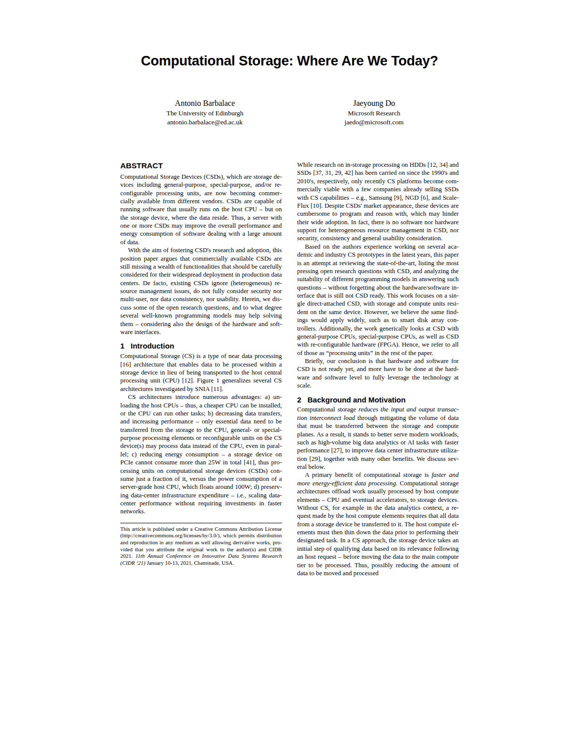Computational Storage: Where Are We Today?
Antonio Barbalace
The University of Edinburgh
antonio.barbalace@ed.ac.uk
Jaeyoung Do
Microsoft Research
jaedo@microsoft.com
ABSTRACT
Computational Storage Devices (CSDs), which are storage devices including general-purpose, special-purpose, and/or re-configurable processing units, are now becoming commercially available from different vendors. CSDs are capable of running software that usually runs on the host CPU – but on the storage device, where the data reside. Thus, a server with one or more CSDs may improve the overall performance and energy consumption of software dealing with a large amount of data.
With the aim of fostering CSD's research and adoption, this position paper argues that commercially available CSDs are still missing a wealth of functionalities that should be carefully considered for their widespread deployment in production data centers. De facto, existing CSDs ignore (heterogeneous) resource management issues, do not fully consider security nor multi-user, nor data consistency, nor usability. Herein, we discuss some of the open research questions, and to what degree several well-known programming models may help solving them – considering also the design of the hardware and software interfaces.
1 Introduction
Computational Storage (CS) is a type of near data processing [16] architecture that enables data to be processed within a storage device in lieu of being transported to the host central processing unit (CPU) [12]. Figure 1 generalizes several CS architectures investigated by SNIA [11].
CS architectures introduce numerous advantages: a) unloading the host CPUs – thus, a cheaper CPU can be installed, or the CPU can run other tasks; b) decreasing data transfers, and increasing performance – only essential data need to be transferred from the storage to the CPU, general- or special-purpose processing elements or reconfigurable units on the CS device(s) may process data instead of the CPU, even in parallel; c) reducing energy consumption – a storage device on PCIe cannot consume more than 25W in total [41], thus processing units on computational storage devices (CSDs) consume just a fraction of it, versus the power consumption of a server-grade host CPU, which floats around 100W; d) preserving data-center infrastructure expenditure – i.e., scaling data-center performance without requiring investments in faster networks.
This article is published under a Creative Commons Attribution License (http://creativecommons.org/licenses/by/3.0/), which permits distribution and reproduction in any medium as well allowing derivative works, provided that you attribute the original work to the author(s) and CIDR 2021. 11th Annual Conference on Innovative Data Systems Research (CIDR ‘21) January 10-13, 2021, Chaminade, USA.
While research on in-storage processing on HDDs [12, 34] and SSDs [37, 31, 29, 42] has been carried on since the 1990's and 2010's, respectively, only recently CS platforms become commercially viable with a few companies already selling SSDs with CS capabilities – e.g., Samsung [9], NGD [6], and Scale-Flux [10]. Despite CSDs' market appearance, these devices are cumbersome to program and reason with, which may hinder their wide adoption. In fact, there is no software nor hardware support for heterogeneous resource management in CSD, nor security, consistency and general usability consideration.
Based on the authors experience working on several academic and industry CS prototypes in the latest years, this paper is an attempt at reviewing the state-of-the-art, listing the most pressing open research questions with CSD, and analyzing the suitability of different programming models in answering such questions – without forgetting about the hardware/software interface that is still not CSD ready. This work focuses on a single direct-attached CSD, with storage and compute units resident on the same device. However, we believe the same findings would apply widely, such as to smart disk array controllers. Additionally, the work generically looks at CSD with general-purpose CPUs, special-purpose CPUs, as well as CSD with re-configurable hardware (FPGA). Hence, we refer to all of those as “processing units” in the rest of the paper.
Briefly, our conclusion is that hardware and software for CSD is not ready yet, and more have to be done at the hardware and software level to fully leverage the technology at scale.
2 Background and Motivation
Computational storage reduces the input and output transaction interconnect load through mitigating the volume of data that must be transferred between the storage and compute planes. As a result, it stands to better serve modern workloads, such as high-volume big data analytics or AI tasks with faster performance [27], to improve data center infrastructure utilization [29], together with many other benefits. We discuss several below.
A primary benefit of computational storage is faster and more energy-efficient data processing. Computational storage architectures offload work usually processed by host compute elements – CPU and eventual accelerators, to storage devices. Without CS, for example in the data analytics context, a request made by the host compute elements requires that all data from a storage device be transferred to it. The host compute elements must then thin down the data prior to performing their designated task. In a CS approach, the storage device takes an initial step of qualifying data based on its relevance following an host request – before moving the data to the main compute tier to be processed. Thus, possibly reducing the amount of data to be moved and processed